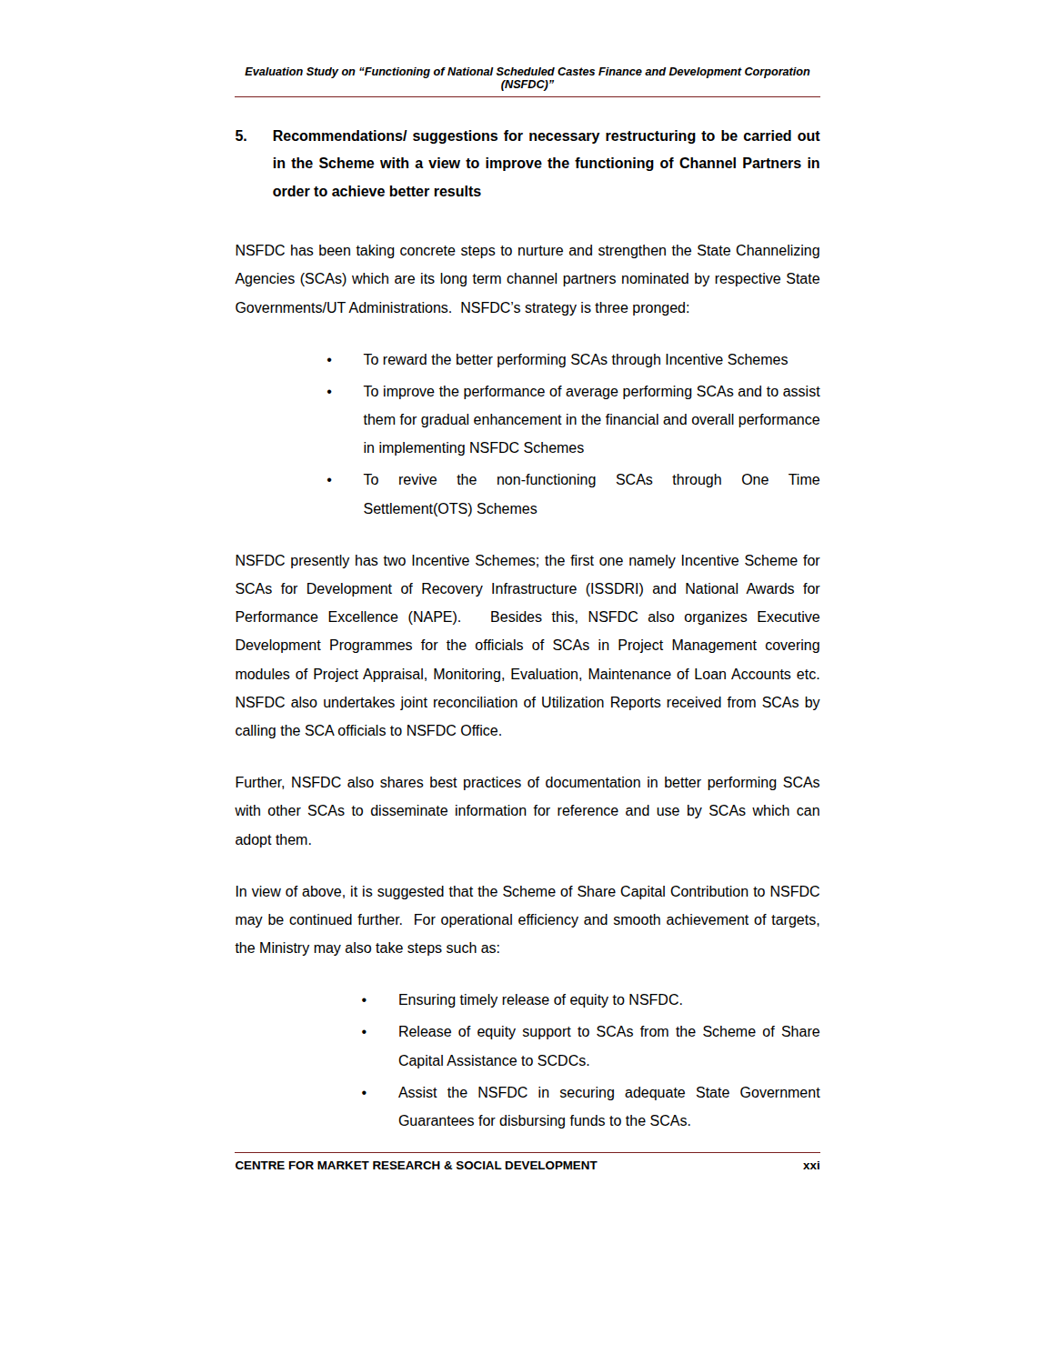Evaluation Study on “Functioning of National Scheduled Castes Finance and Development Corporation (NSFDC)”
5.
Recommendations/ suggestions for necessary restructuring to be carried out in the Scheme with a view to improve the functioning of Channel Partners in order to achieve better results
NSFDC has been taking concrete steps to nurture and strengthen the State Channelizing Agencies (SCAs) which are its long term channel partners nominated by respective State Governments/UT Administrations. NSFDC’s strategy is three pronged:
To reward the better performing SCAs through Incentive Schemes
To improve the performance of average performing SCAs and to assist them for gradual enhancement in the financial and overall performance in implementing NSFDC Schemes
To revive the non-functioning SCAs through One Time Settlement(OTS) Schemes
NSFDC presently has two Incentive Schemes; the first one namely Incentive Scheme for SCAs for Development of Recovery Infrastructure (ISSDRI) and National Awards for Performance Excellence (NAPE). Besides this, NSFDC also organizes Executive Development Programmes for the officials of SCAs in Project Management covering modules of Project Appraisal, Monitoring, Evaluation, Maintenance of Loan Accounts etc. NSFDC also undertakes joint reconciliation of Utilization Reports received from SCAs by calling the SCA officials to NSFDC Office.
Further, NSFDC also shares best practices of documentation in better performing SCAs with other SCAs to disseminate information for reference and use by SCAs which can adopt them.
In view of above, it is suggested that the Scheme of Share Capital Contribution to NSFDC may be continued further. For operational efficiency and smooth achievement of targets, the Ministry may also take steps such as:
Ensuring timely release of equity to NSFDC.
Release of equity support to SCAs from the Scheme of Share Capital Assistance to SCDCs.
Assist the NSFDC in securing adequate State Government Guarantees for disbursing funds to the SCAs.
CENTRE FOR MARKET RESEARCH & SOCIAL DEVELOPMENT xxi